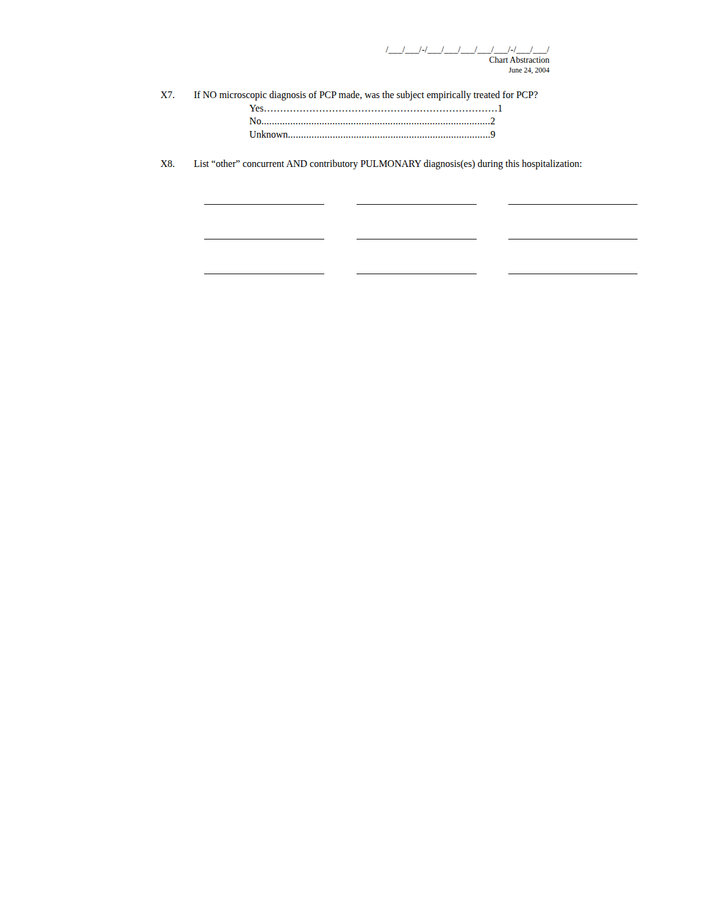/___/___/-/___/___/___/___/___/-/___/___/
Chart Abstraction
June 24, 2004
X7.
If NO microscopic diagnosis of PCP made, was the subject empirically treated for PCP?
Yes………………………………………………………………1
No....................................................................................... 2
Unknown............................................................................. 9
X8.
List “other” concurrent AND contributory PULMONARY diagnosis(es) during this hospitalization: